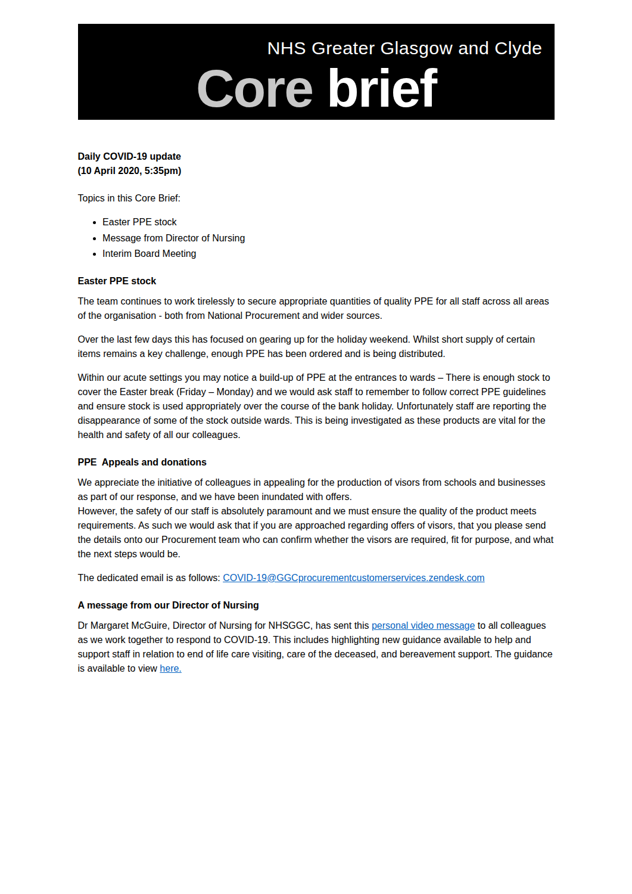NHS Greater Glasgow and Clyde
Core brief
Daily COVID-19 update (10 April 2020, 5:35pm)
Topics in this Core Brief:
Easter PPE stock
Message from Director of Nursing
Interim Board Meeting
Easter PPE stock
The team continues to work tirelessly to secure appropriate quantities of quality PPE for all staff across all areas of the organisation - both from National Procurement and wider sources.
Over the last few days this has focused on gearing up for the holiday weekend. Whilst short supply of certain items remains a key challenge, enough PPE has been ordered and is being distributed.
Within our acute settings you may notice a build-up of PPE at the entrances to wards – There is enough stock to cover the Easter break (Friday – Monday) and we would ask staff to remember to follow correct PPE guidelines and ensure stock is used appropriately over the course of the bank holiday. Unfortunately staff are reporting the disappearance of some of the stock outside wards. This is being investigated as these products are vital for the health and safety of all our colleagues.
PPE Appeals and donations
We appreciate the initiative of colleagues in appealing for the production of visors from schools and businesses as part of our response, and we have been inundated with offers.
However, the safety of our staff is absolutely paramount and we must ensure the quality of the product meets requirements. As such we would ask that if you are approached regarding offers of visors, that you please send the details onto our Procurement team who can confirm whether the visors are required, fit for purpose, and what the next steps would be.
The dedicated email is as follows: COVID-19@GGCprocurementcustomerservices.zendesk.com
A message from our Director of Nursing
Dr Margaret McGuire, Director of Nursing for NHSGGC, has sent this personal video message to all colleagues as we work together to respond to COVID-19. This includes highlighting new guidance available to help and support staff in relation to end of life care visiting, care of the deceased, and bereavement support. The guidance is available to view here.